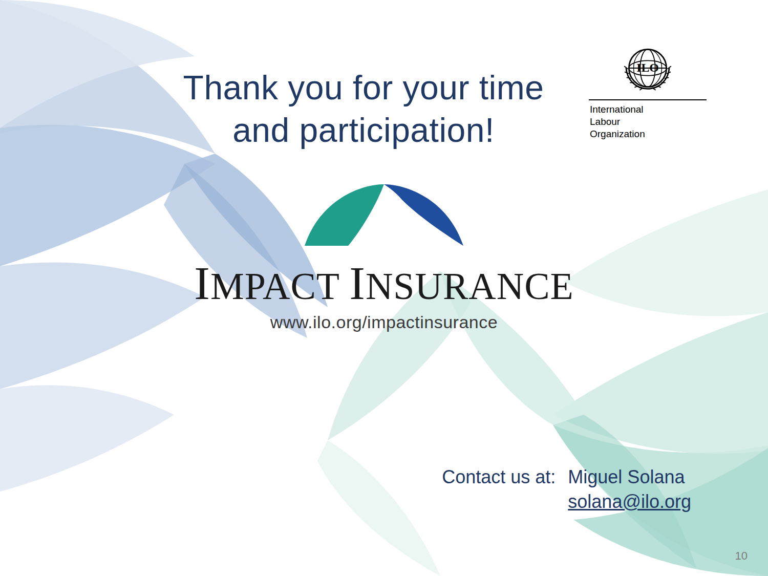ILO
International
Labour
Organization
Thank you for your time
and participation!
IMPACT INSURANCE
www.ilo.org/impactinsurance
Contact us at: Miguel Solana
solana@ilo.org
10